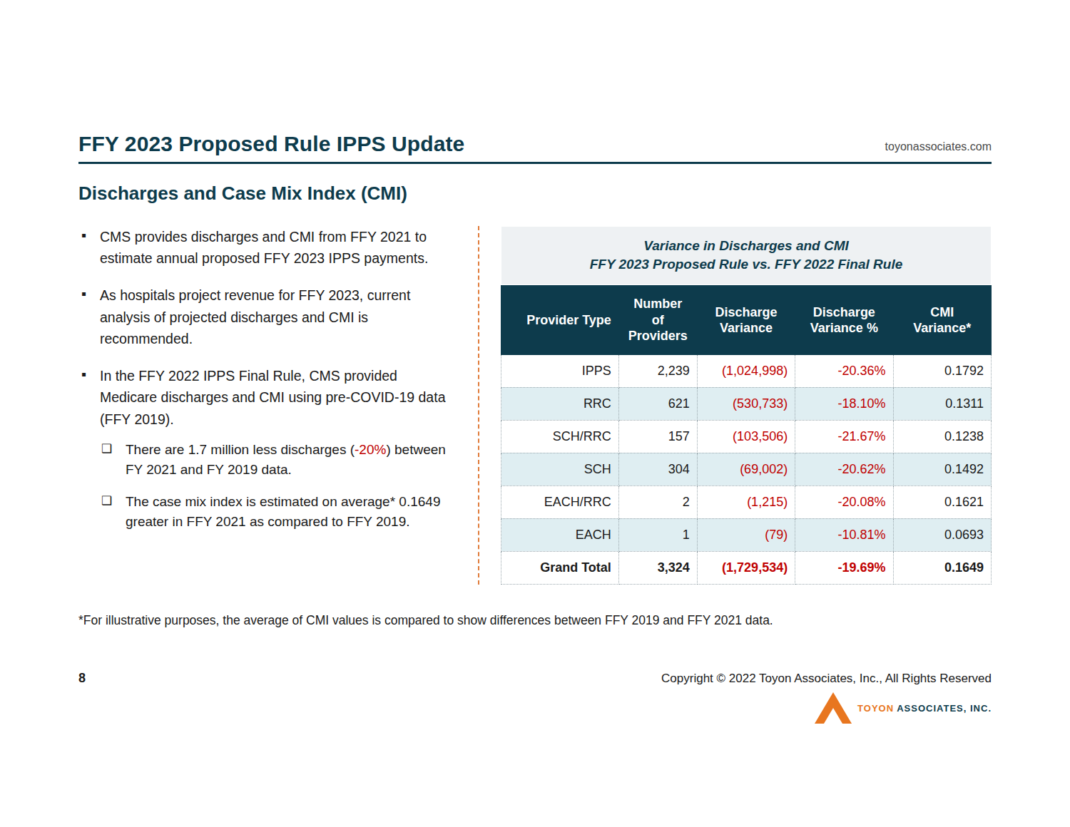FFY 2023 Proposed Rule IPPS Update
toyonassociates.com
Discharges and Case Mix Index (CMI)
CMS provides discharges and CMI from FFY 2021 to estimate annual proposed FFY 2023 IPPS payments.
As hospitals project revenue for FFY 2023, current analysis of projected discharges and CMI is recommended.
In the FFY 2022 IPPS Final Rule, CMS provided Medicare discharges and CMI using pre-COVID-19 data (FFY 2019).
There are 1.7 million less discharges (-20%) between FY 2021 and FY 2019 data.
The case mix index is estimated on average* 0.1649 greater in FFY 2021 as compared to FFY 2019.
Variance in Discharges and CMI
FFY 2023 Proposed Rule vs. FFY 2022 Final Rule
| Provider Type | Number of Providers | Discharge Variance | Discharge Variance % | CMI Variance* |
| --- | --- | --- | --- | --- |
| IPPS | 2,239 | (1,024,998) | -20.36% | 0.1792 |
| RRC | 621 | (530,733) | -18.10% | 0.1311 |
| SCH/RRC | 157 | (103,506) | -21.67% | 0.1238 |
| SCH | 304 | (69,002) | -20.62% | 0.1492 |
| EACH/RRC | 2 | (1,215) | -20.08% | 0.1621 |
| EACH | 1 | (79) | -10.81% | 0.0693 |
| Grand Total | 3,324 | (1,729,534) | -19.69% | 0.1649 |
*For illustrative purposes, the average of CMI values is compared to show differences between FFY 2019 and FFY 2021 data.
TOYON ASSOCIATES, INC.
8
Copyright © 2022 Toyon Associates, Inc., All Rights Reserved